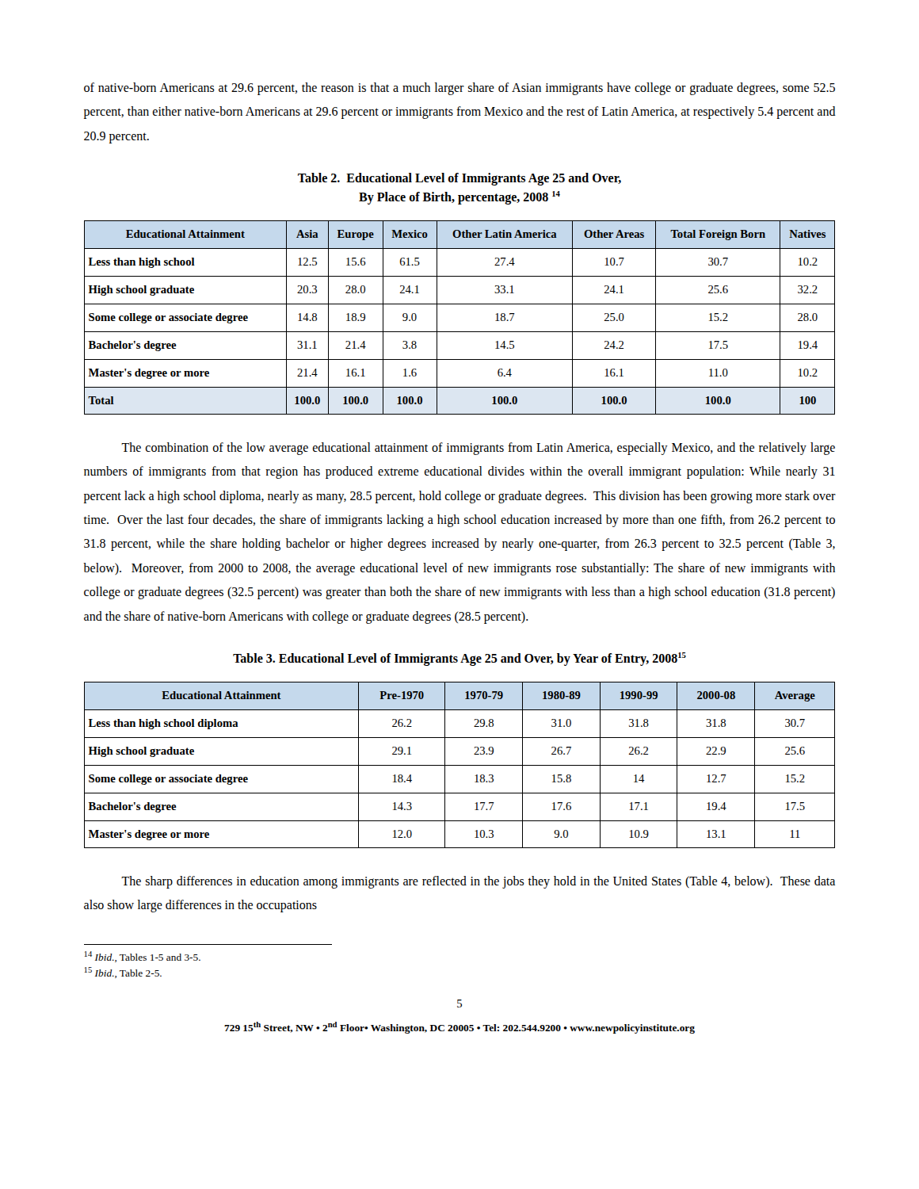of native-born Americans at 29.6 percent, the reason is that a much larger share of Asian immigrants have college or graduate degrees, some 52.5 percent, than either native-born Americans at 29.6 percent or immigrants from Mexico and the rest of Latin America, at respectively 5.4 percent and 20.9 percent.
Table 2. Educational Level of Immigrants Age 25 and Over,
By Place of Birth, percentage, 2008 14
| Educational Attainment | Asia | Europe | Mexico | Other Latin America | Other Areas | Total Foreign Born | Natives |
| --- | --- | --- | --- | --- | --- | --- | --- |
| Less than high school | 12.5 | 15.6 | 61.5 | 27.4 | 10.7 | 30.7 | 10.2 |
| High school graduate | 20.3 | 28.0 | 24.1 | 33.1 | 24.1 | 25.6 | 32.2 |
| Some college or associate degree | 14.8 | 18.9 | 9.0 | 18.7 | 25.0 | 15.2 | 28.0 |
| Bachelor's degree | 31.1 | 21.4 | 3.8 | 14.5 | 24.2 | 17.5 | 19.4 |
| Master's degree or more | 21.4 | 16.1 | 1.6 | 6.4 | 16.1 | 11.0 | 10.2 |
| Total | 100.0 | 100.0 | 100.0 | 100.0 | 100.0 | 100.0 | 100 |
The combination of the low average educational attainment of immigrants from Latin America, especially Mexico, and the relatively large numbers of immigrants from that region has produced extreme educational divides within the overall immigrant population: While nearly 31 percent lack a high school diploma, nearly as many, 28.5 percent, hold college or graduate degrees. This division has been growing more stark over time. Over the last four decades, the share of immigrants lacking a high school education increased by more than one fifth, from 26.2 percent to 31.8 percent, while the share holding bachelor or higher degrees increased by nearly one-quarter, from 26.3 percent to 32.5 percent (Table 3, below). Moreover, from 2000 to 2008, the average educational level of new immigrants rose substantially: The share of new immigrants with college or graduate degrees (32.5 percent) was greater than both the share of new immigrants with less than a high school education (31.8 percent) and the share of native-born Americans with college or graduate degrees (28.5 percent).
Table 3. Educational Level of Immigrants Age 25 and Over, by Year of Entry, 200815
| Educational Attainment | Pre-1970 | 1970-79 | 1980-89 | 1990-99 | 2000-08 | Average |
| --- | --- | --- | --- | --- | --- | --- |
| Less than high school diploma | 26.2 | 29.8 | 31.0 | 31.8 | 31.8 | 30.7 |
| High school graduate | 29.1 | 23.9 | 26.7 | 26.2 | 22.9 | 25.6 |
| Some college or associate degree | 18.4 | 18.3 | 15.8 | 14 | 12.7 | 15.2 |
| Bachelor's degree | 14.3 | 17.7 | 17.6 | 17.1 | 19.4 | 17.5 |
| Master's degree or more | 12.0 | 10.3 | 9.0 | 10.9 | 13.1 | 11 |
The sharp differences in education among immigrants are reflected in the jobs they hold in the United States (Table 4, below). These data also show large differences in the occupations
14 Ibid., Tables 1-5 and 3-5.
15 Ibid., Table 2-5.
5
729 15th Street, NW • 2nd Floor• Washington, DC 20005 • Tel: 202.544.9200 • www.newpolicyinstitute.org